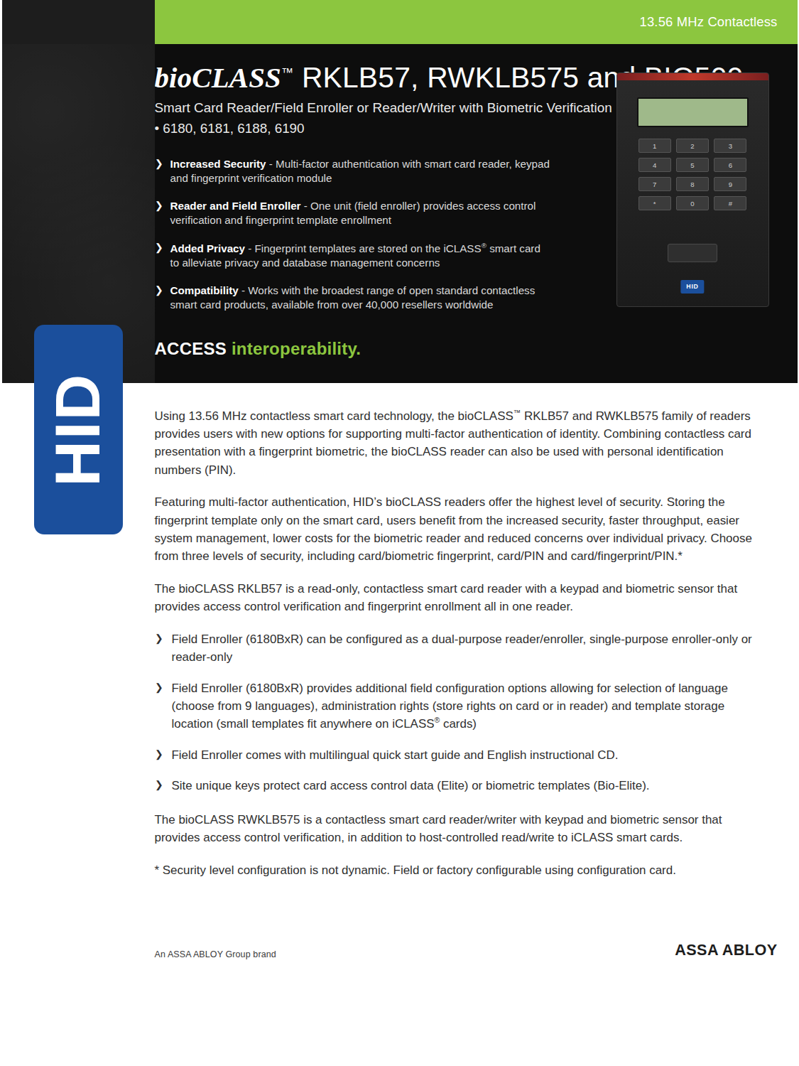13.56 MHz Contactless
HID
123 456 789 *0#
HID
bioCLASS™ RKLB57, RWKLB575 and BIO500
Smart Card Reader/Field Enroller or Reader/Writer with Biometric Verification
• 6180, 6181, 6188, 6190
Increased Security - Multi-factor authentication with smart card reader, keypad and fingerprint verification module
Reader and Field Enroller - One unit (field enroller) provides access control verification and fingerprint template enrollment
Added Privacy - Fingerprint templates are stored on the iCLASS® smart card to alleviate privacy and database management concerns
Compatibility - Works with the broadest range of open standard contactless smart card products, available from over 40,000 resellers worldwide
ACCESS interoperability.
Using 13.56 MHz contactless smart card technology, the bioCLASS™ RKLB57 and RWKLB575 family of readers provides users with new options for supporting multi-factor authentication of identity. Combining contactless card presentation with a fingerprint biometric, the bioCLASS reader can also be used with personal identification numbers (PIN).
Featuring multi-factor authentication, HID’s bioCLASS readers offer the highest level of security. Storing the fingerprint template only on the smart card, users benefit from the increased security, faster throughput, easier system management, lower costs for the biometric reader and reduced concerns over individual privacy. Choose from three levels of security, including card/biometric fingerprint, card/PIN and card/fingerprint/PIN.*
The bioCLASS RKLB57 is a read-only, contactless smart card reader with a keypad and biometric sensor that provides access control verification and fingerprint enrollment all in one reader.
Field Enroller (6180BxR) can be configured as a dual-purpose reader/enroller, single-purpose enroller-only or reader-only
Field Enroller (6180BxR) provides additional field configuration options allowing for selection of language (choose from 9 languages), administration rights (store rights on card or in reader) and template storage location (small templates fit anywhere on iCLASS® cards)
Field Enroller comes with multilingual quick start guide and English instructional CD.
Site unique keys protect card access control data (Elite) or biometric templates (Bio-Elite).
The bioCLASS RWKLB575 is a contactless smart card reader/writer with keypad and biometric sensor that provides access control verification, in addition to host-controlled read/write to iCLASS smart cards.
* Security level configuration is not dynamic. Field or factory configurable using configuration card.
An ASSA ABLOY Group brand
ASSA ABLOY